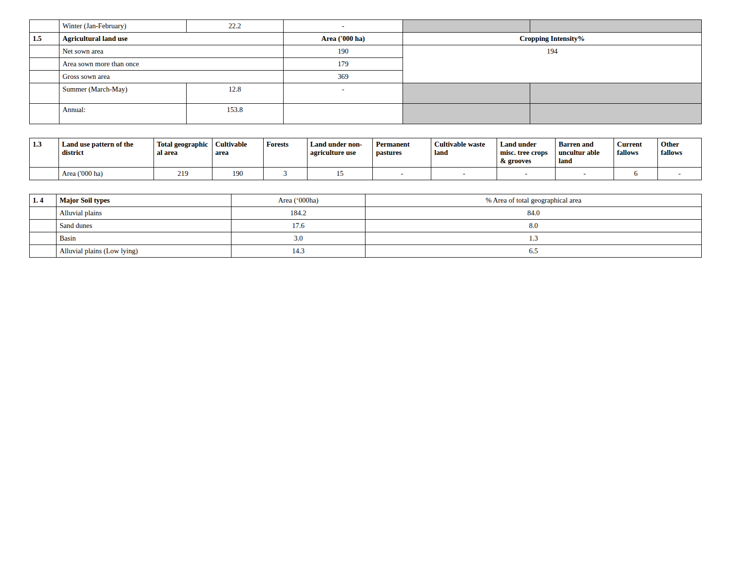| | Winter (Jan-February) | 22.2 | - | | |
| 1.5 | Agricultural land use | Area ('000 ha) | Cropping Intensity% |
| | Net sown area | 190 | 194 |
| | Area sown more than once | 179 |
| | Gross sown area | 369 |
| | Summer (March-May) | 12.8 | - | | |
| | Annual: | 153.8 | | | |
| 1.3 | Land use pattern of the district | Total geographic al area | Cultivable area | Forests | Land under non-agriculture use | Permanent pastures | Cultivable waste land | Land under misc. tree crops & grooves | Barren and uncultur able land | Current fallows | Other fallows |
| | Area ('000 ha) | 219 | 190 | 3 | 15 | - | - | - | - | 6 | - |
| 1. 4 | Major Soil types | Area (‘000ha) | % Area of total geographical area |
| | Alluvial plains | 184.2 | 84.0 |
| | Sand dunes | 17.6 | 8.0 |
| | Basin | 3.0 | 1.3 |
| | Alluvial plains (Low lying) | 14.3 | 6.5 |